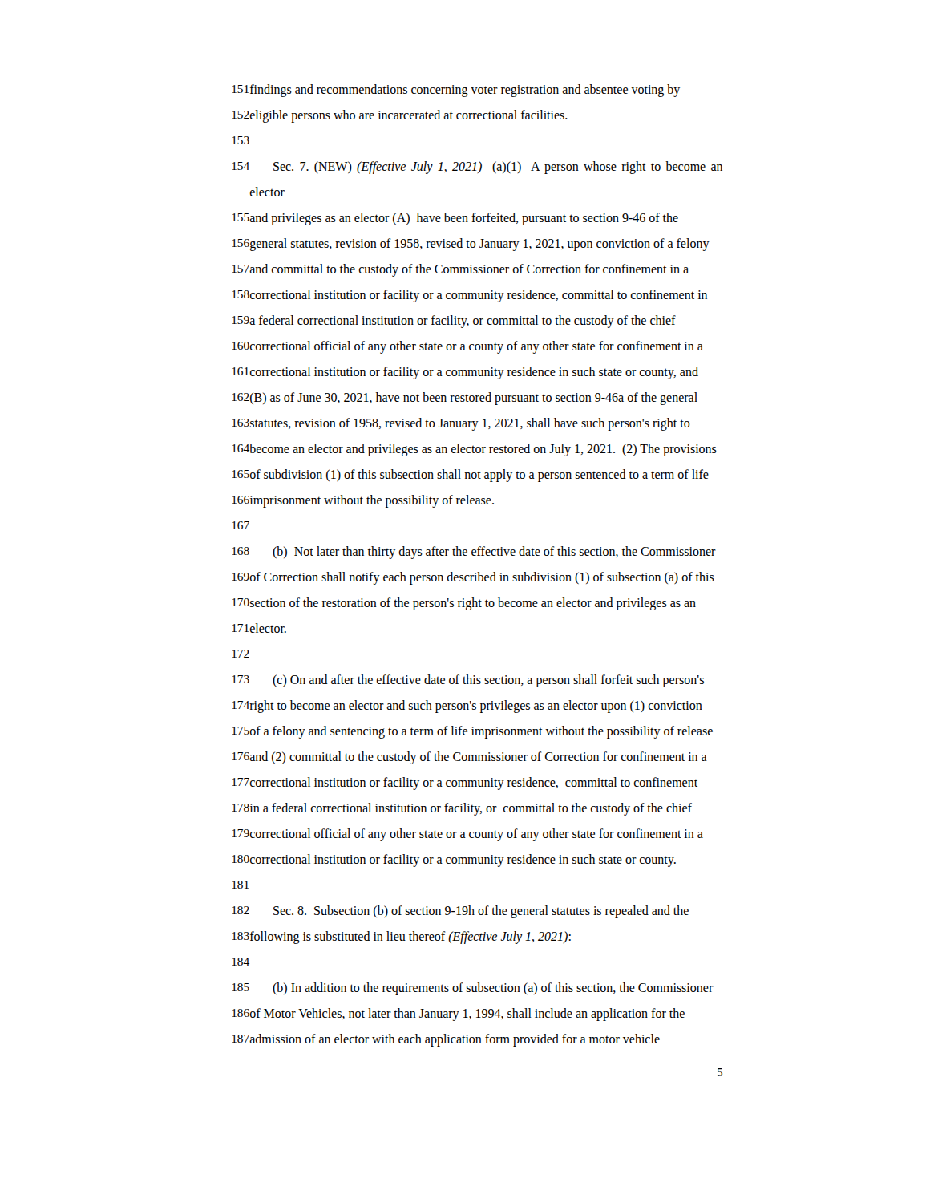| 151 | findings and recommendations concerning voter registration and absentee voting by |
| 152 | eligible persons who are incarcerated at correctional facilities. |
| 153 | |
| 154 | Sec. 7. (NEW) (Effective July 1, 2021) (a)(1) A person whose right to become an elector |
| 155 | and privileges as an elector (A) have been forfeited, pursuant to section 9-46 of the |
| 156 | general statutes, revision of 1958, revised to January 1, 2021, upon conviction of a felony |
| 157 | and committal to the custody of the Commissioner of Correction for confinement in a |
| 158 | correctional institution or facility or a community residence, committal to confinement in |
| 159 | a federal correctional institution or facility, or committal to the custody of the chief |
| 160 | correctional official of any other state or a county of any other state for confinement in a |
| 161 | correctional institution or facility or a community residence in such state or county, and |
| 162 | (B) as of June 30, 2021, have not been restored pursuant to section 9-46a of the general |
| 163 | statutes, revision of 1958, revised to January 1, 2021, shall have such person's right to |
| 164 | become an elector and privileges as an elector restored on July 1, 2021. (2) The provisions |
| 165 | of subdivision (1) of this subsection shall not apply to a person sentenced to a term of life |
| 166 | imprisonment without the possibility of release. |
| 167 | |
| 168 | (b) Not later than thirty days after the effective date of this section, the Commissioner |
| 169 | of Correction shall notify each person described in subdivision (1) of subsection (a) of this |
| 170 | section of the restoration of the person's right to become an elector and privileges as an |
| 171 | elector. |
| 172 | |
| 173 | (c) On and after the effective date of this section, a person shall forfeit such person's |
| 174 | right to become an elector and such person's privileges as an elector upon (1) conviction |
| 175 | of a felony and sentencing to a term of life imprisonment without the possibility of release |
| 176 | and (2) committal to the custody of the Commissioner of Correction for confinement in a |
| 177 | correctional institution or facility or a community residence, committal to confinement |
| 178 | in a federal correctional institution or facility, or committal to the custody of the chief |
| 179 | correctional official of any other state or a county of any other state for confinement in a |
| 180 | correctional institution or facility or a community residence in such state or county. |
| 181 | |
| 182 | Sec. 8. Subsection (b) of section 9-19h of the general statutes is repealed and the |
| 183 | following is substituted in lieu thereof (Effective July 1, 2021) : |
| 184 | |
| 185 | (b) In addition to the requirements of subsection (a) of this section, the Commissioner |
| 186 | of Motor Vehicles, not later than January 1, 1994, shall include an application for the |
| 187 | admission of an elector with each application form provided for a motor vehicle |
5